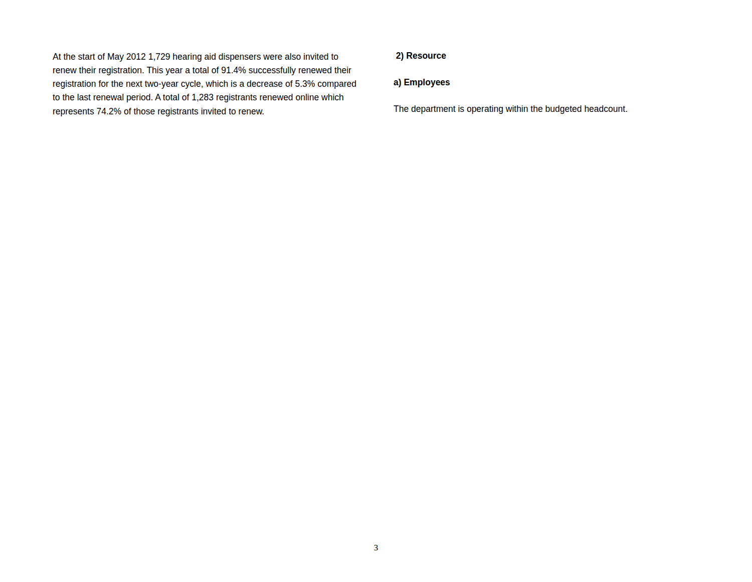At the start of May 2012 1,729 hearing aid dispensers were also invited to renew their registration. This year a total of 91.4% successfully renewed their registration for the next two-year cycle, which is a decrease of 5.3% compared to the last renewal period. A total of 1,283 registrants renewed online which represents 74.2% of those registrants invited to renew.
2) Resource
a) Employees
The department is operating within the budgeted headcount.
3